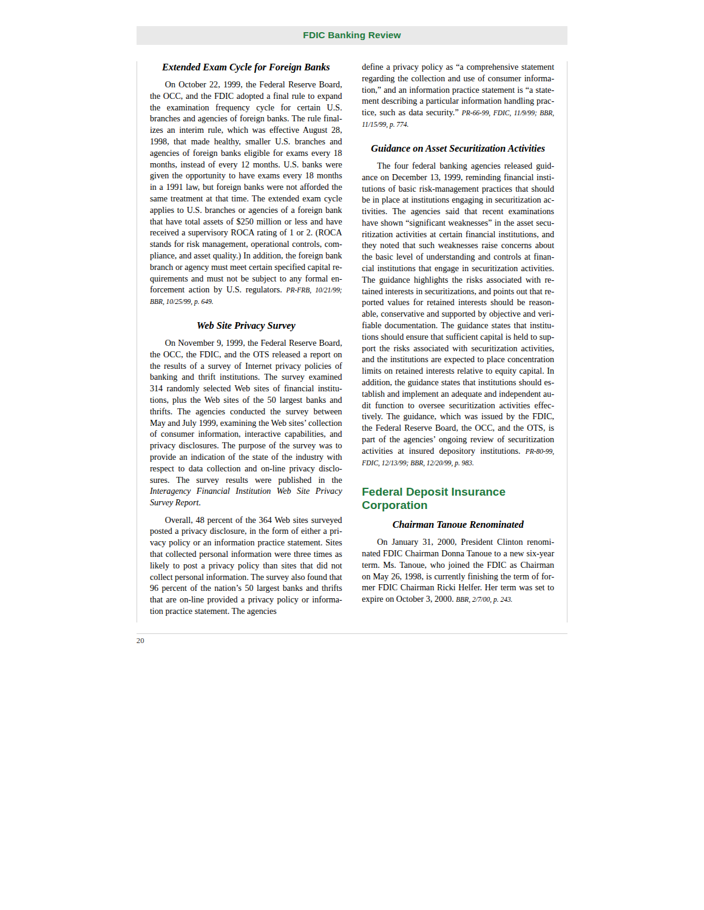FDIC Banking Review
Extended Exam Cycle for Foreign Banks
On October 22, 1999, the Federal Reserve Board, the OCC, and the FDIC adopted a final rule to expand the examination frequency cycle for certain U.S. branches and agencies of foreign banks. The rule finalizes an interim rule, which was effective August 28, 1998, that made healthy, smaller U.S. branches and agencies of foreign banks eligible for exams every 18 months, instead of every 12 months. U.S. banks were given the opportunity to have exams every 18 months in a 1991 law, but foreign banks were not afforded the same treatment at that time. The extended exam cycle applies to U.S. branches or agencies of a foreign bank that have total assets of $250 million or less and have received a supervisory ROCA rating of 1 or 2. (ROCA stands for risk management, operational controls, compliance, and asset quality.) In addition, the foreign bank branch or agency must meet certain specified capital requirements and must not be subject to any formal enforcement action by U.S. regulators. PR-FRB, 10/21/99; BBR, 10/25/99, p. 649.
Web Site Privacy Survey
On November 9, 1999, the Federal Reserve Board, the OCC, the FDIC, and the OTS released a report on the results of a survey of Internet privacy policies of banking and thrift institutions. The survey examined 314 randomly selected Web sites of financial institutions, plus the Web sites of the 50 largest banks and thrifts. The agencies conducted the survey between May and July 1999, examining the Web sites’ collection of consumer information, interactive capabilities, and privacy disclosures. The purpose of the survey was to provide an indication of the state of the industry with respect to data collection and on-line privacy disclosures. The survey results were published in the Interagency Financial Institution Web Site Privacy Survey Report.
Overall, 48 percent of the 364 Web sites surveyed posted a privacy disclosure, in the form of either a privacy policy or an information practice statement. Sites that collected personal information were three times as likely to post a privacy policy than sites that did not collect personal information. The survey also found that 96 percent of the nation’s 50 largest banks and thrifts that are on-line provided a privacy policy or information practice statement. The agencies
define a privacy policy as “a comprehensive statement regarding the collection and use of consumer information,” and an information practice statement is “a statement describing a particular information handling practice, such as data security.” PR-66-99, FDIC, 11/9/99; BBR, 11/15/99, p. 774.
Guidance on Asset Securitization Activities
The four federal banking agencies released guidance on December 13, 1999, reminding financial institutions of basic risk-management practices that should be in place at institutions engaging in securitization activities. The agencies said that recent examinations have shown “significant weaknesses” in the asset securitization activities at certain financial institutions, and they noted that such weaknesses raise concerns about the basic level of understanding and controls at financial institutions that engage in securitization activities. The guidance highlights the risks associated with retained interests in securitizations, and points out that reported values for retained interests should be reasonable, conservative and supported by objective and verifiable documentation. The guidance states that institutions should ensure that sufficient capital is held to support the risks associated with securitization activities, and the institutions are expected to place concentration limits on retained interests relative to equity capital. In addition, the guidance states that institutions should establish and implement an adequate and independent audit function to oversee securitization activities effectively. The guidance, which was issued by the FDIC, the Federal Reserve Board, the OCC, and the OTS, is part of the agencies’ ongoing review of securitization activities at insured depository institutions. PR-80-99, FDIC, 12/13/99; BBR, 12/20/99, p. 983.
Federal Deposit Insurance Corporation
Chairman Tanoue Renominated
On January 31, 2000, President Clinton renominated FDIC Chairman Donna Tanoue to a new six-year term. Ms. Tanoue, who joined the FDIC as Chairman on May 26, 1998, is currently finishing the term of former FDIC Chairman Ricki Helfer. Her term was set to expire on October 3, 2000. BBR, 2/7/00, p. 243.
20